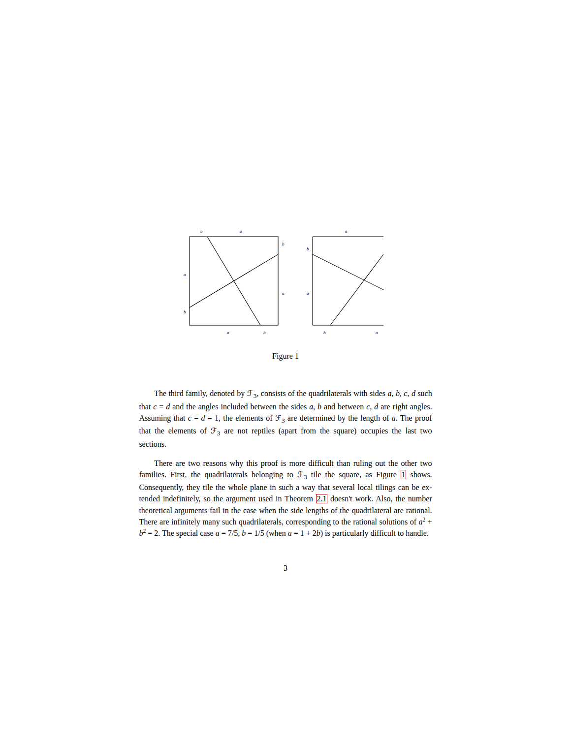b a b a a b a b a b a b a
Figure 1
The third family, denoted by ℱ3, consists of the quadrilaterals with sides a, b, c, d such that c = d and the angles included between the sides a, b and between c, d are right angles. Assuming that c = d = 1, the elements of ℱ3 are determined by the length of a. The proof that the elements of ℱ3 are not reptiles (apart from the square) occupies the last two sections.
There are two reasons why this proof is more difficult than ruling out the other two families. First, the quadrilaterals belonging to ℱ3 tile the square, as Figure 1 shows. Consequently, they tile the whole plane in such a way that several local tilings can be extended indefinitely, so the argument used in Theorem 2.1 doesn't work. Also, the number theoretical arguments fail in the case when the side lengths of the quadrilateral are rational. There are infinitely many such quadrilaterals, corresponding to the rational solutions of a2 + b2 = 2. The special case a = 7/5, b = 1/5 (when a = 1 + 2b) is particularly difficult to handle.
3